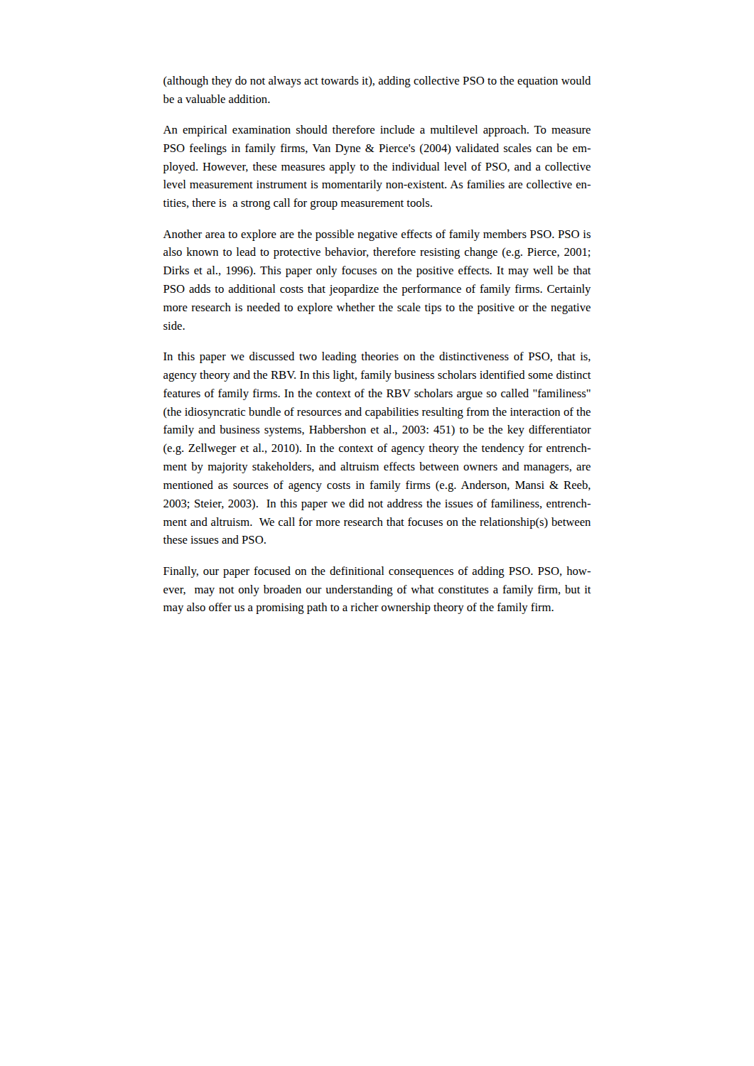(although they do not always act towards it), adding collective PSO to the equation would be a valuable addition.
An empirical examination should therefore include a multilevel approach. To measure PSO feelings in family firms, Van Dyne & Pierce's (2004) validated scales can be employed. However, these measures apply to the individual level of PSO, and a collective level measurement instrument is momentarily non-existent. As families are collective entities, there is a strong call for group measurement tools.
Another area to explore are the possible negative effects of family members PSO. PSO is also known to lead to protective behavior, therefore resisting change (e.g. Pierce, 2001; Dirks et al., 1996). This paper only focuses on the positive effects. It may well be that PSO adds to additional costs that jeopardize the performance of family firms. Certainly more research is needed to explore whether the scale tips to the positive or the negative side.
In this paper we discussed two leading theories on the distinctiveness of PSO, that is, agency theory and the RBV. In this light, family business scholars identified some distinct features of family firms. In the context of the RBV scholars argue so called "familiness" (the idiosyncratic bundle of resources and capabilities resulting from the interaction of the family and business systems, Habbershon et al., 2003: 451) to be the key differentiator (e.g. Zellweger et al., 2010). In the context of agency theory the tendency for entrenchment by majority stakeholders, and altruism effects between owners and managers, are mentioned as sources of agency costs in family firms (e.g. Anderson, Mansi & Reeb, 2003; Steier, 2003). In this paper we did not address the issues of familiness, entrenchment and altruism. We call for more research that focuses on the relationship(s) between these issues and PSO.
Finally, our paper focused on the definitional consequences of adding PSO. PSO, however, may not only broaden our understanding of what constitutes a family firm, but it may also offer us a promising path to a richer ownership theory of the family firm.